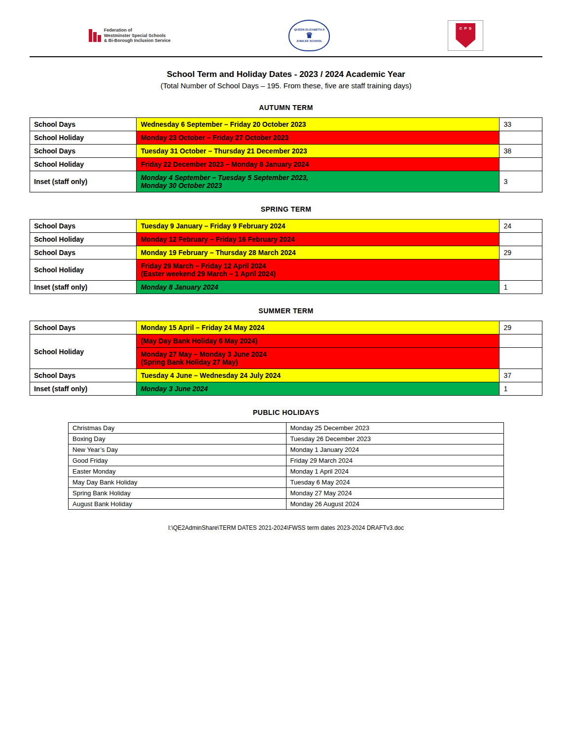Federation of
Westminster Special Schools
& Bi-Borough Inclusion Service
QUEEN ELIZABETH II
♛
JUBILEE SCHOOL
C P S
School Term and Holiday Dates - 2023 / 2024 Academic Year
(Total Number of School Days – 195. From these, five are staff training days)
AUTUMN TERM
| School Days | Wednesday 6 September – Friday 20 October 2023 | 33 |
| School Holiday | Monday 23 October – Friday 27 October 2023 | |
| School Days | Tuesday 31 October – Thursday 21 December 2023 | 38 |
| School Holiday | Friday 22 December 2023 – Monday 8 January 2024 | |
| Inset (staff only) | Monday 4 September – Tuesday 5 September 2023, Monday 30 October 2023 | 3 |
SPRING TERM
| School Days | Tuesday 9 January – Friday 9 February 2024 | 24 |
| School Holiday | Monday 12 February – Friday 16 February 2024 | |
| School Days | Monday 19 February – Thursday 28 March 2024 | 29 |
| School Holiday | Friday 29 March – Friday 12 April 2024 (Easter weekend 29 March – 1 April 2024) | |
| Inset (staff only) | Monday 8 January 2024 | 1 |
SUMMER TERM
| School Days | Monday 15 April – Friday 24 May 2024 | 29 |
| School Holiday | (May Day Bank Holiday 6 May 2024) | |
| Monday 27 May – Monday 3 June 2024 (Spring Bank Holiday 27 May) | |
| School Days | Tuesday 4 June – Wednesday 24 July 2024 | 37 |
| Inset (staff only) | Monday 3 June 2024 | 1 |
PUBLIC HOLIDAYS
| Christmas Day | Monday 25 December 2023 |
| Boxing Day | Tuesday 26 December 2023 |
| New Year’s Day | Monday 1 January 2024 |
| Good Friday | Friday 29 March 2024 |
| Easter Monday | Monday 1 April 2024 |
| May Day Bank Holiday | Tuesday 6 May 2024 |
| Spring Bank Holiday | Monday 27 May 2024 |
| August Bank Holiday | Monday 26 August 2024 |
I:\QE2AdminShare\TERM DATES 2021-2024\FWSS term dates 2023-2024 DRAFTv3.doc